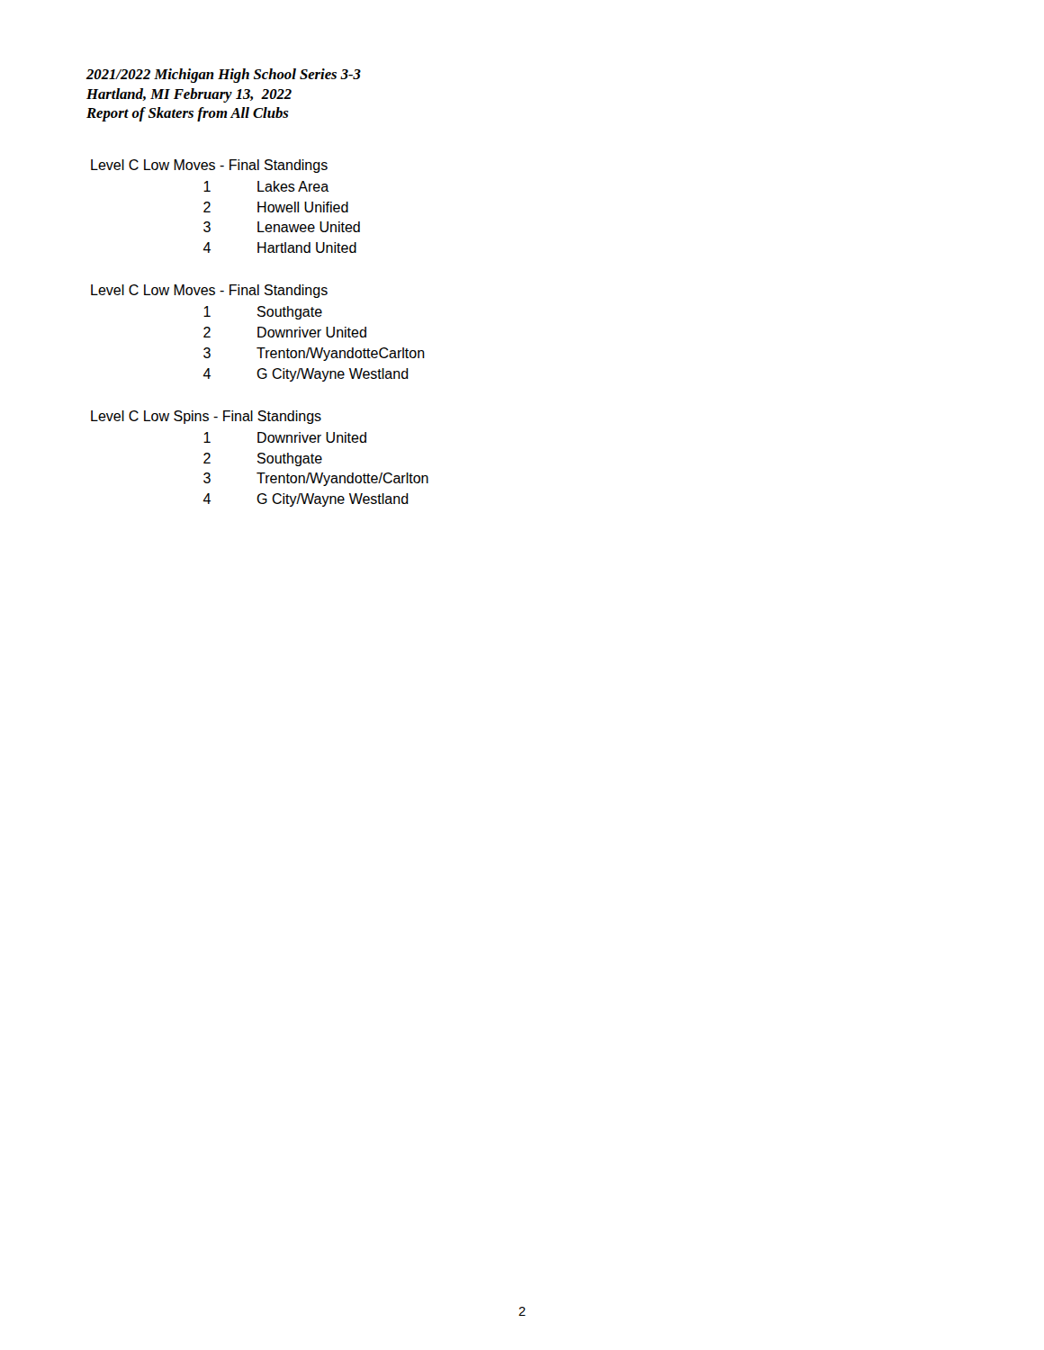2021/2022 Michigan High School Series 3-3
Hartland, MI February 13, 2022
Report of Skaters from All Clubs
Level C Low Moves - Final Standings
| 1 | Lakes Area |
| 2 | Howell Unified |
| 3 | Lenawee United |
| 4 | Hartland United |
Level C Low Moves - Final Standings
| 1 | Southgate |
| 2 | Downriver United |
| 3 | Trenton/WyandotteCarlton |
| 4 | G City/Wayne Westland |
Level C Low Spins - Final Standings
| 1 | Downriver United |
| 2 | Southgate |
| 3 | Trenton/Wyandotte/Carlton |
| 4 | G City/Wayne Westland |
2